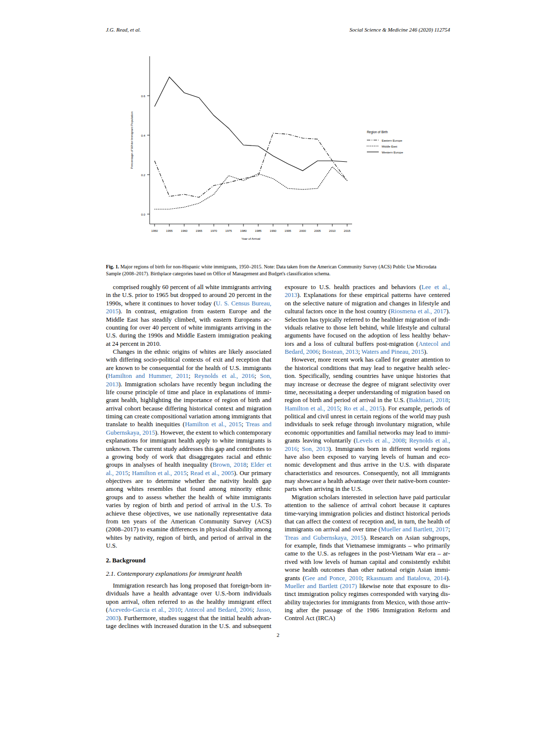J.G. Read, et al.
Social Science & Medicine 246 (2020) 112754
0.0 0.2 0.4 0.6 Percentage of White Immigrant Population 1950 1955 1960 1965 1970 1975 1980 1985 1990 1995 2000 2005 2010 2015 Year of Arrival Region of Birth Eastern Europe Middle East Western Europe
Fig. 1. Major regions of birth for non-Hispanic white immigrants, 1950–2015. Note: Data taken from the American Community Survey (ACS) Public Use Microdata Sample (2008–2017). Birthplace categories based on Office of Management and Budget's classification schema.
comprised roughly 60 percent of all white immigrants arriving in the U.S. prior to 1965 but dropped to around 20 percent in the 1990s, where it continues to hover today (U. S. Census Bureau, 2015). In contrast, emigration from eastern Europe and the Middle East has steadily climbed, with eastern Europeans accounting for over 40 percent of white immigrants arriving in the U.S. during the 1990s and Middle Eastern immigration peaking at 24 percent in 2010.
Changes in the ethnic origins of whites are likely associated with differing socio-political contexts of exit and reception that are known to be consequential for the health of U.S. immigrants (Hamilton and Hummer, 2011; Reynolds et al., 2016; Son, 2013). Immigration scholars have recently begun including the life course principle of time and place in explanations of immigrant health, highlighting the importance of region of birth and arrival cohort because differing historical context and migration timing can create compositional variation among immigrants that translate to health inequities (Hamilton et al., 2015; Treas and Gubernskaya, 2015). However, the extent to which contemporary explanations for immigrant health apply to white immigrants is unknown. The current study addresses this gap and contributes to a growing body of work that disaggregates racial and ethnic groups in analyses of health inequality (Brown, 2018; Elder et al., 2015; Hamilton et al., 2015; Read et al., 2005). Our primary objectives are to determine whether the nativity health gap among whites resembles that found among minority ethnic groups and to assess whether the health of white immigrants varies by region of birth and period of arrival in the U.S. To achieve these objectives, we use nationally representative data from ten years of the American Community Survey (ACS) (2008–2017) to examine differences in physical disability among whites by nativity, region of birth, and period of arrival in the U.S.
2. Background
2.1. Contemporary explanations for immigrant health
Immigration research has long proposed that foreign-born individuals have a health advantage over U.S.-born individuals upon arrival, often referred to as the healthy immigrant effect (Acevedo-Garcia et al., 2010; Antecol and Bedard, 2006; Jasso, 2003). Furthermore, studies suggest that the initial health advantage declines with increased duration in the U.S. and subsequent exposure to U.S. health practices and behaviors (Lee et al., 2013). Explanations for these empirical patterns have centered on the selective nature of migration and changes in lifestyle and cultural factors once in the host country (Riosmena et al., 2017). Selection has typically referred to the healthier migration of individuals relative to those left behind, while lifestyle and cultural arguments have focused on the adoption of less healthy behaviors and a loss of cultural buffers post-migration (Antecol and Bedard, 2006; Bostean, 2013; Waters and Pineau, 2015).
However, more recent work has called for greater attention to the historical conditions that may lead to negative health selection. Specifically, sending countries have unique histories that may increase or decrease the degree of migrant selectivity over time, necessitating a deeper understanding of migration based on region of birth and period of arrival in the U.S. (Bakhtiari, 2018; Hamilton et al., 2015; Ro et al., 2015). For example, periods of political and civil unrest in certain regions of the world may push individuals to seek refuge through involuntary migration, while economic opportunities and familial networks may lead to immigrants leaving voluntarily (Levels et al., 2008; Reynolds et al., 2016; Son, 2013). Immigrants born in different world regions have also been exposed to varying levels of human and economic development and thus arrive in the U.S. with disparate characteristics and resources. Consequently, not all immigrants may showcase a health advantage over their native-born counterparts when arriving in the U.S.
Migration scholars interested in selection have paid particular attention to the salience of arrival cohort because it captures time-varying immigration policies and distinct historical periods that can affect the context of reception and, in turn, the health of immigrants on arrival and over time (Mueller and Bartlett, 2017; Treas and Gubernskaya, 2015). Research on Asian subgroups, for example, finds that Vietnamese immigrants – who primarily came to the U.S. as refugees in the post-Vietnam War era – arrived with low levels of human capital and consistently exhibit worse health outcomes than other national origin Asian immigrants (Gee and Ponce, 2010; Rkasnuam and Batalova, 2014). Mueller and Bartlett (2017) likewise note that exposure to distinct immigration policy regimes corresponded with varying disability trajectories for immigrants from Mexico, with those arriving after the passage of the 1986 Immigration Reform and Control Act (IRCA)
2